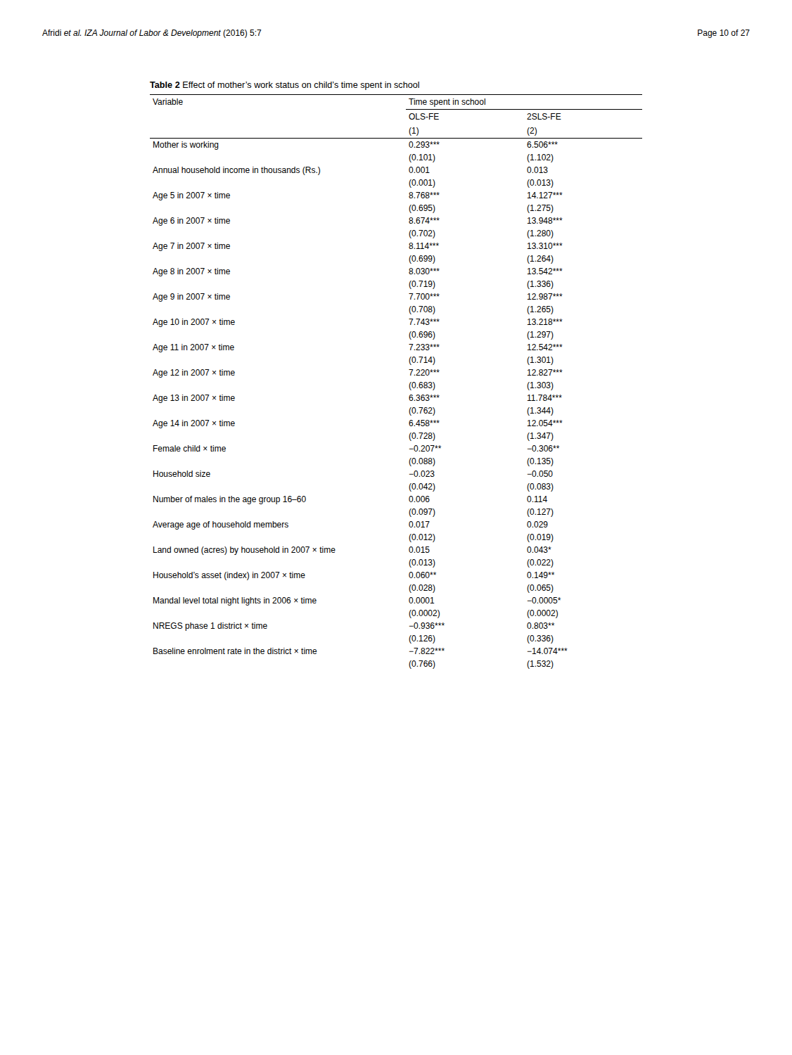Afridi et al. IZA Journal of Labor & Development (2016) 5:7
Page 10 of 27
Table 2 Effect of mother’s work status on child’s time spent in school
| Variable | Time spent in school |
| --- | --- |
| | OLS-FE | 2SLS-FE |
| | (1) | (2) |
| Mother is working | 0.293*** | 6.506*** |
| | (0.101) | (1.102) |
| Annual household income in thousands (Rs.) | 0.001 | 0.013 |
| | (0.001) | (0.013) |
| Age 5 in 2007 × time | 8.768*** | 14.127*** |
| | (0.695) | (1.275) |
| Age 6 in 2007 × time | 8.674*** | 13.948*** |
| | (0.702) | (1.280) |
| Age 7 in 2007 × time | 8.114*** | 13.310*** |
| | (0.699) | (1.264) |
| Age 8 in 2007 × time | 8.030*** | 13.542*** |
| | (0.719) | (1.336) |
| Age 9 in 2007 × time | 7.700*** | 12.987*** |
| | (0.708) | (1.265) |
| Age 10 in 2007 × time | 7.743*** | 13.218*** |
| | (0.696) | (1.297) |
| Age 11 in 2007 × time | 7.233*** | 12.542*** |
| | (0.714) | (1.301) |
| Age 12 in 2007 × time | 7.220*** | 12.827*** |
| | (0.683) | (1.303) |
| Age 13 in 2007 × time | 6.363*** | 11.784*** |
| | (0.762) | (1.344) |
| Age 14 in 2007 × time | 6.458*** | 12.054*** |
| | (0.728) | (1.347) |
| Female child × time | −0.207** | −0.306** |
| | (0.088) | (0.135) |
| Household size | −0.023 | −0.050 |
| | (0.042) | (0.083) |
| Number of males in the age group 16–60 | 0.006 | 0.114 |
| | (0.097) | (0.127) |
| Average age of household members | 0.017 | 0.029 |
| | (0.012) | (0.019) |
| Land owned (acres) by household in 2007 × time | 0.015 | 0.043* |
| | (0.013) | (0.022) |
| Household’s asset (index) in 2007 × time | 0.060** | 0.149** |
| | (0.028) | (0.065) |
| Mandal level total night lights in 2006 × time | 0.0001 | −0.0005* |
| | (0.0002) | (0.0002) |
| NREGS phase 1 district × time | −0.936*** | 0.803** |
| | (0.126) | (0.336) |
| Baseline enrolment rate in the district × time | −7.822*** | −14.074*** |
| | (0.766) | (1.532) |